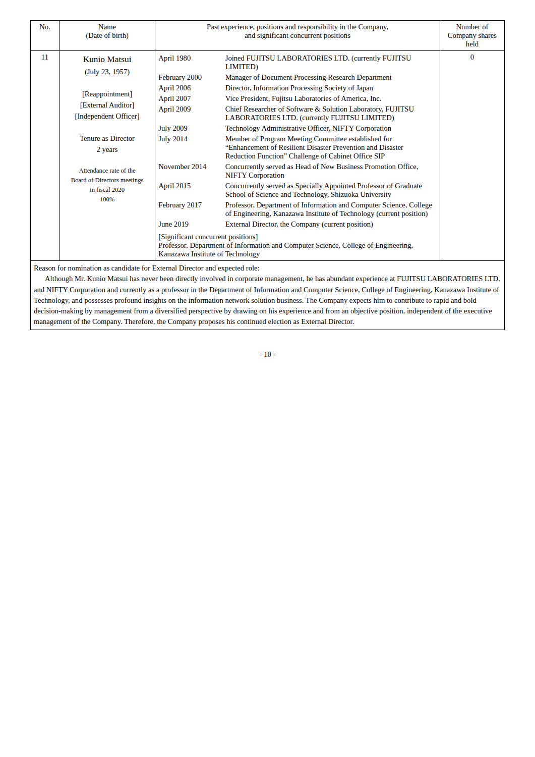| No. | Name (Date of birth) | Past experience, positions and responsibility in the Company, and significant concurrent positions | Number of Company shares held |
| --- | --- | --- | --- |
| 11 | Kunio Matsui (July 23, 1957) [Reappointment] [External Auditor] [Independent Officer] Tenure as Director 2 years Attendance rate of the Board of Directors meetings in fiscal 2020 100% | / April 1980 / Joined FUJITSU LABORATORIES LTD. (currently FUJITSU LIMITED) / / February 2000 / Manager of Document Processing Research Department / / April 2006 / Director, Information Processing Society of Japan / / April 2007 / Vice President, Fujitsu Laboratories of America, Inc. / / April 2009 / Chief Researcher of Software & Solution Laboratory, FUJITSU LABORATORIES LTD. (currently FUJITSU LIMITED) / / July 2009 / Technology Administrative Officer, NIFTY Corporation / / July 2014 / Member of Program Meeting Committee established for “Enhancement of Resilient Disaster Prevention and Disaster Reduction Function” Challenge of Cabinet Office SIP / / November 2014 / Concurrently served as Head of New Business Promotion Office, NIFTY Corporation / / April 2015 / Concurrently served as Specially Appointed Professor of Graduate School of Science and Technology, Shizuoka University / / February 2017 / Professor, Department of Information and Computer Science, College of Engineering, Kanazawa Institute of Technology (current position) / / June 2019 / External Director, the Company (current position) / [Significant concurrent positions] Professor, Department of Information and Computer Science, College of Engineering, Kanazawa Institute of Technology | 0 |
| Reason for nomination as candidate for External Director and expected role: Although Mr. Kunio Matsui has never been directly involved in corporate management, he has abundant experience at FUJITSU LABORATORIES LTD. and NIFTY Corporation and currently as a professor in the Department of Information and Computer Science, College of Engineering, Kanazawa Institute of Technology, and possesses profound insights on the information network solution business. The Company expects him to contribute to rapid and bold decision-making by management from a diversified perspective by drawing on his experience and from an objective position, independent of the executive management of the Company. Therefore, the Company proposes his continued election as External Director. |
- 10 -